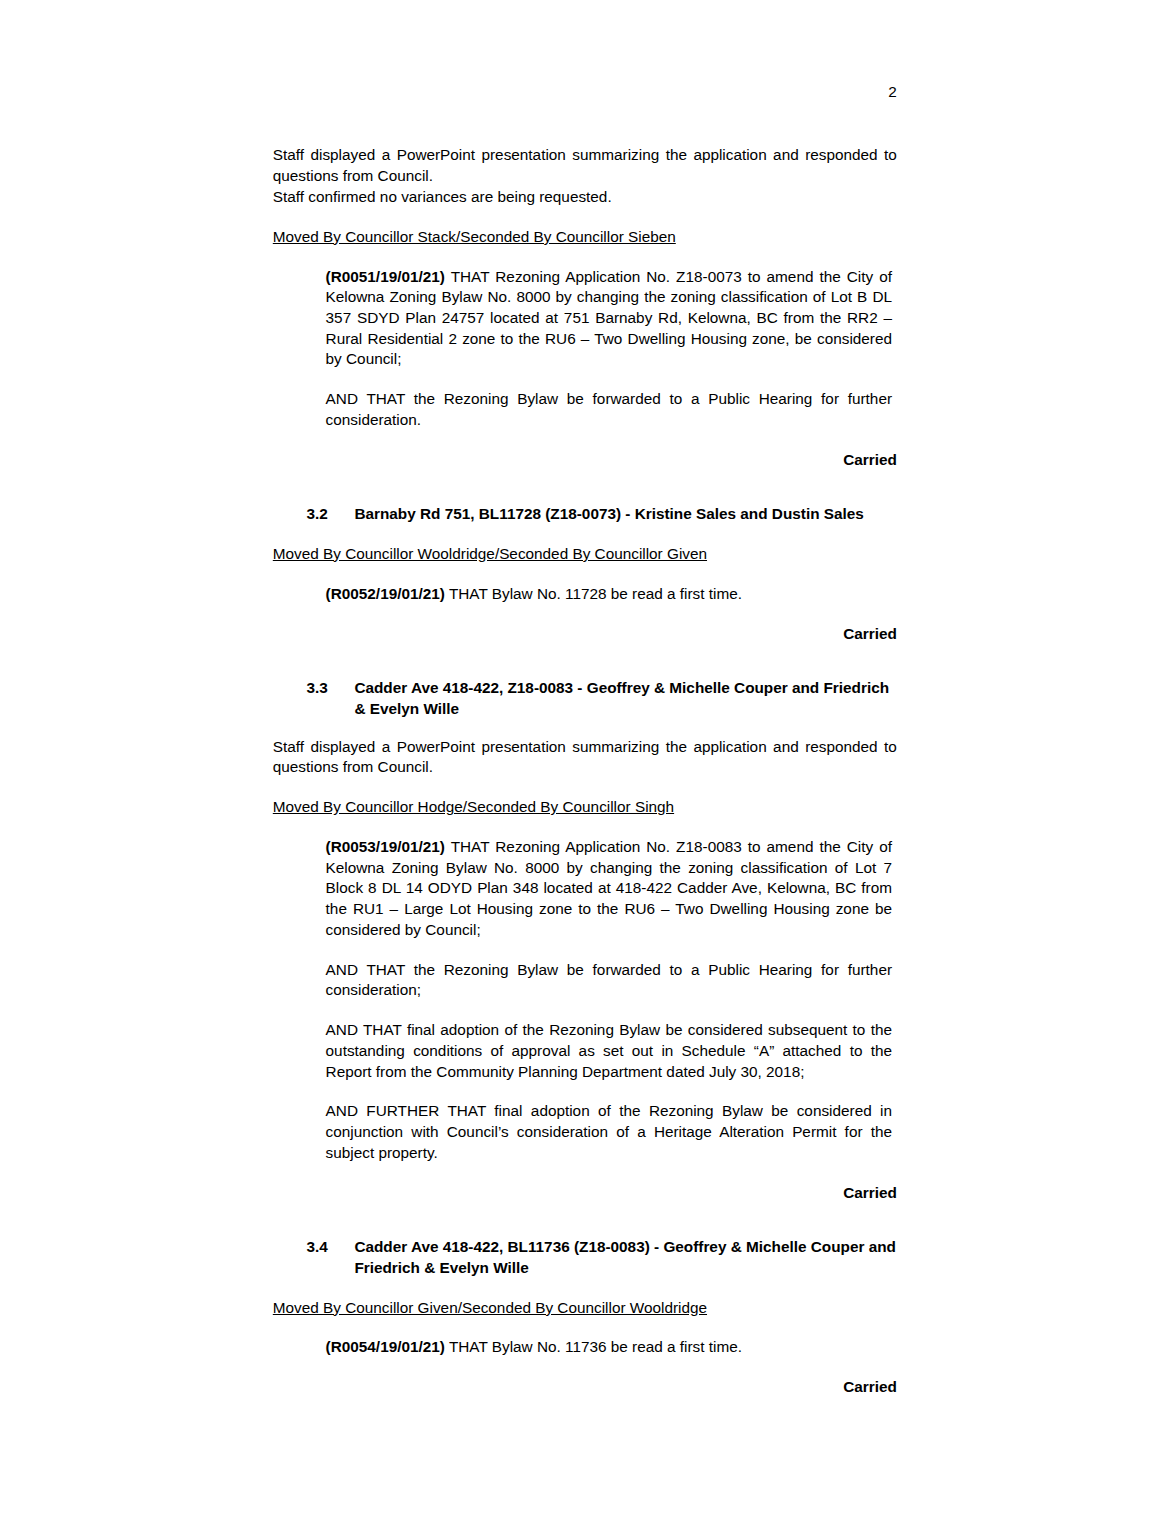2
Staff displayed a PowerPoint presentation summarizing the application and responded to questions from Council.
Staff confirmed no variances are being requested.
Moved By Councillor Stack/Seconded By Councillor Sieben
(R0051/19/01/21) THAT Rezoning Application No. Z18-0073 to amend the City of Kelowna Zoning Bylaw No. 8000 by changing the zoning classification of Lot B DL 357 SDYD Plan 24757 located at 751 Barnaby Rd, Kelowna, BC from the RR2 – Rural Residential 2 zone to the RU6 – Two Dwelling Housing zone, be considered by Council;
AND THAT the Rezoning Bylaw be forwarded to a Public Hearing for further consideration.
Carried
3.2
Barnaby Rd 751, BL11728 (Z18-0073) - Kristine Sales and Dustin Sales
Moved By Councillor Wooldridge/Seconded By Councillor Given
(R0052/19/01/21) THAT Bylaw No. 11728 be read a first time.
Carried
3.3
Cadder Ave 418-422, Z18-0083 - Geoffrey & Michelle Couper and Friedrich & Evelyn Wille
Staff displayed a PowerPoint presentation summarizing the application and responded to questions from Council.
Moved By Councillor Hodge/Seconded By Councillor Singh
(R0053/19/01/21) THAT Rezoning Application No. Z18-0083 to amend the City of Kelowna Zoning Bylaw No. 8000 by changing the zoning classification of Lot 7 Block 8 DL 14 ODYD Plan 348 located at 418-422 Cadder Ave, Kelowna, BC from the RU1 – Large Lot Housing zone to the RU6 – Two Dwelling Housing zone be considered by Council;
AND THAT the Rezoning Bylaw be forwarded to a Public Hearing for further consideration;
AND THAT final adoption of the Rezoning Bylaw be considered subsequent to the outstanding conditions of approval as set out in Schedule “A” attached to the Report from the Community Planning Department dated July 30, 2018;
AND FURTHER THAT final adoption of the Rezoning Bylaw be considered in conjunction with Council’s consideration of a Heritage Alteration Permit for the subject property.
Carried
3.4
Cadder Ave 418-422, BL11736 (Z18-0083) - Geoffrey & Michelle Couper and Friedrich & Evelyn Wille
Moved By Councillor Given/Seconded By Councillor Wooldridge
(R0054/19/01/21) THAT Bylaw No. 11736 be read a first time.
Carried